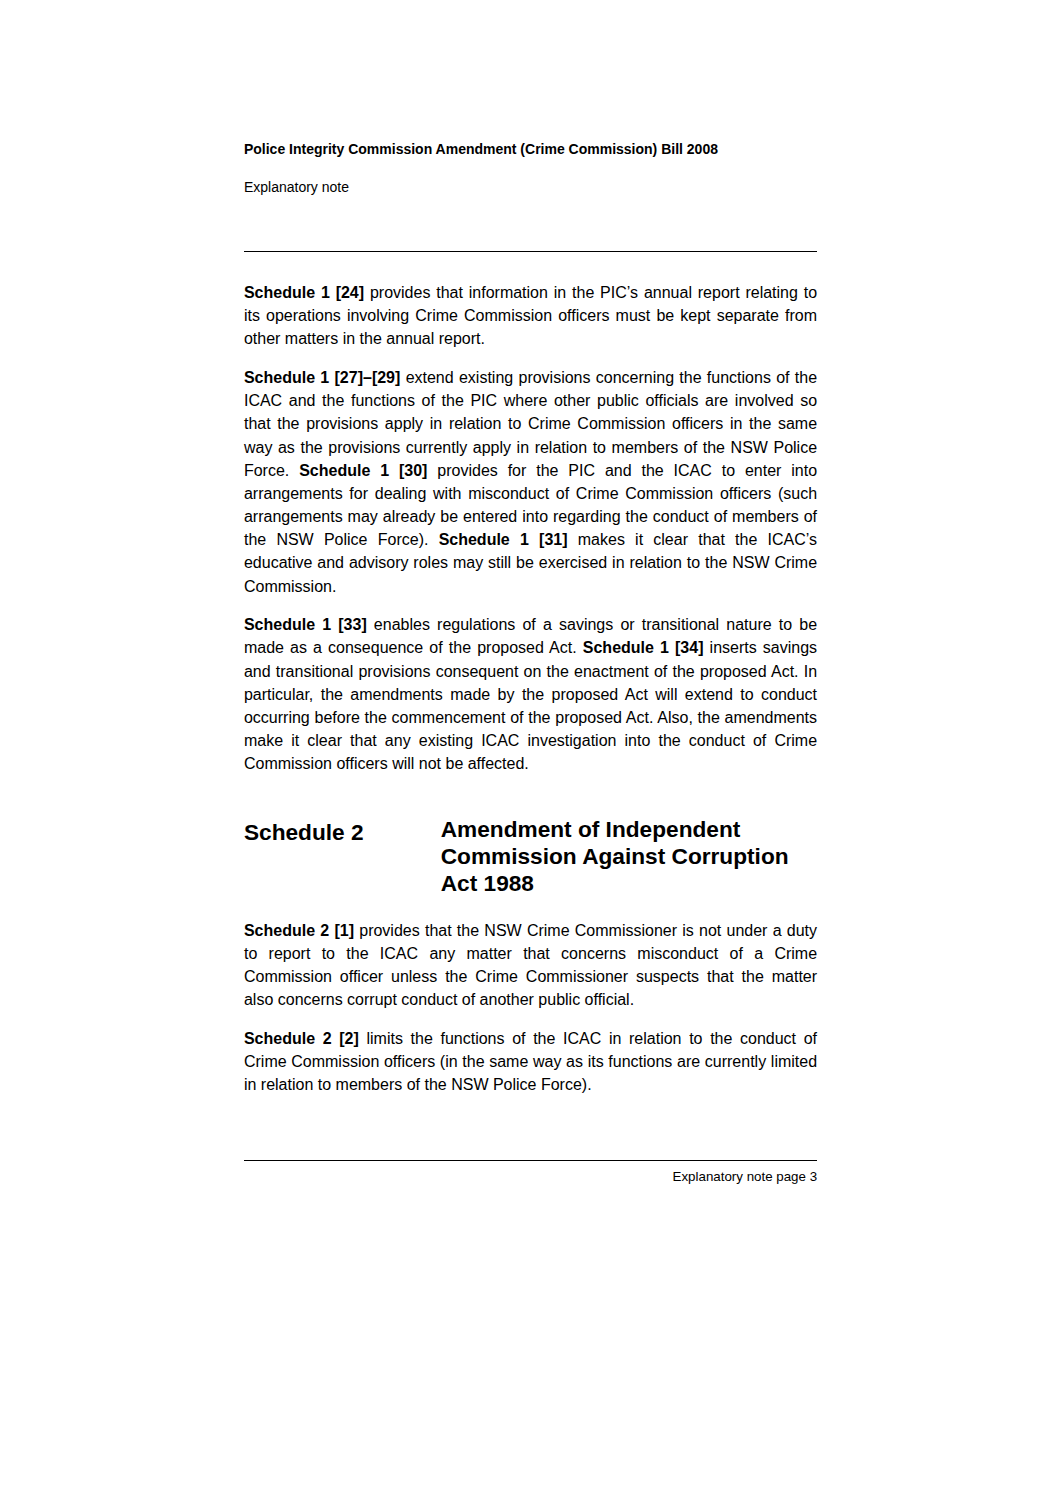Police Integrity Commission Amendment (Crime Commission) Bill 2008
Explanatory note
Schedule 1 [24] provides that information in the PIC’s annual report relating to its operations involving Crime Commission officers must be kept separate from other matters in the annual report.
Schedule 1 [27]–[29] extend existing provisions concerning the functions of the ICAC and the functions of the PIC where other public officials are involved so that the provisions apply in relation to Crime Commission officers in the same way as the provisions currently apply in relation to members of the NSW Police Force. Schedule 1 [30] provides for the PIC and the ICAC to enter into arrangements for dealing with misconduct of Crime Commission officers (such arrangements may already be entered into regarding the conduct of members of the NSW Police Force). Schedule 1 [31] makes it clear that the ICAC’s educative and advisory roles may still be exercised in relation to the NSW Crime Commission.
Schedule 1 [33] enables regulations of a savings or transitional nature to be made as a consequence of the proposed Act. Schedule 1 [34] inserts savings and transitional provisions consequent on the enactment of the proposed Act. In particular, the amendments made by the proposed Act will extend to conduct occurring before the commencement of the proposed Act. Also, the amendments make it clear that any existing ICAC investigation into the conduct of Crime Commission officers will not be affected.
Schedule 2
Amendment of Independent Commission Against Corruption Act 1988
Schedule 2 [1] provides that the NSW Crime Commissioner is not under a duty to report to the ICAC any matter that concerns misconduct of a Crime Commission officer unless the Crime Commissioner suspects that the matter also concerns corrupt conduct of another public official.
Schedule 2 [2] limits the functions of the ICAC in relation to the conduct of Crime Commission officers (in the same way as its functions are currently limited in relation to members of the NSW Police Force).
Explanatory note page 3